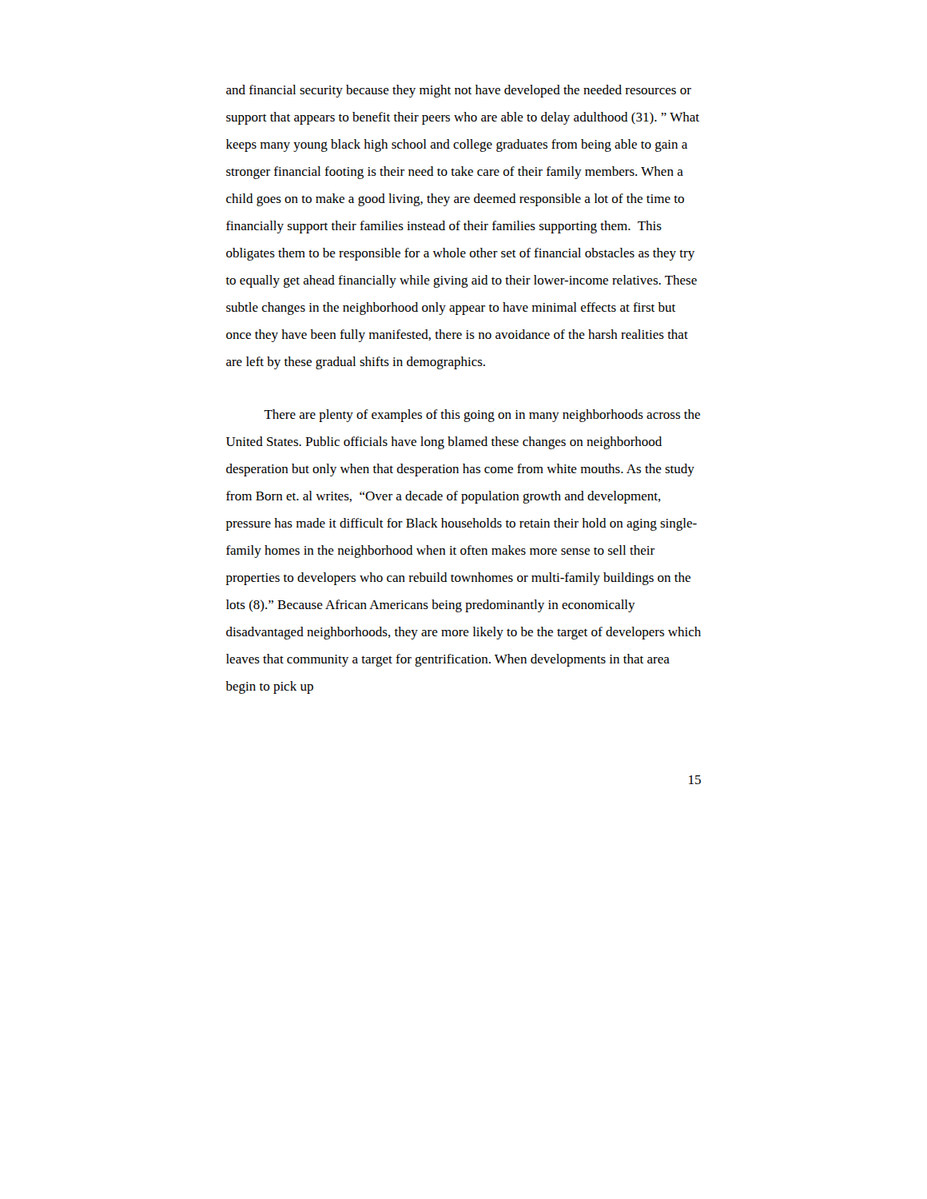and financial security because they might not have developed the needed resources or support that appears to benefit their peers who are able to delay adulthood (31). ” What keeps many young black high school and college graduates from being able to gain a stronger financial footing is their need to take care of their family members. When a child goes on to make a good living, they are deemed responsible a lot of the time to financially support their families instead of their families supporting them. This obligates them to be responsible for a whole other set of financial obstacles as they try to equally get ahead financially while giving aid to their lower-income relatives. These subtle changes in the neighborhood only appear to have minimal effects at first but once they have been fully manifested, there is no avoidance of the harsh realities that are left by these gradual shifts in demographics.
There are plenty of examples of this going on in many neighborhoods across the United States. Public officials have long blamed these changes on neighborhood desperation but only when that desperation has come from white mouths. As the study from Born et. al writes, “Over a decade of population growth and development, pressure has made it difficult for Black households to retain their hold on aging single-family homes in the neighborhood when it often makes more sense to sell their properties to developers who can rebuild townhomes or multi-family buildings on the lots (8).” Because African Americans being predominantly in economically disadvantaged neighborhoods, they are more likely to be the target of developers which leaves that community a target for gentrification. When developments in that area begin to pick up
15